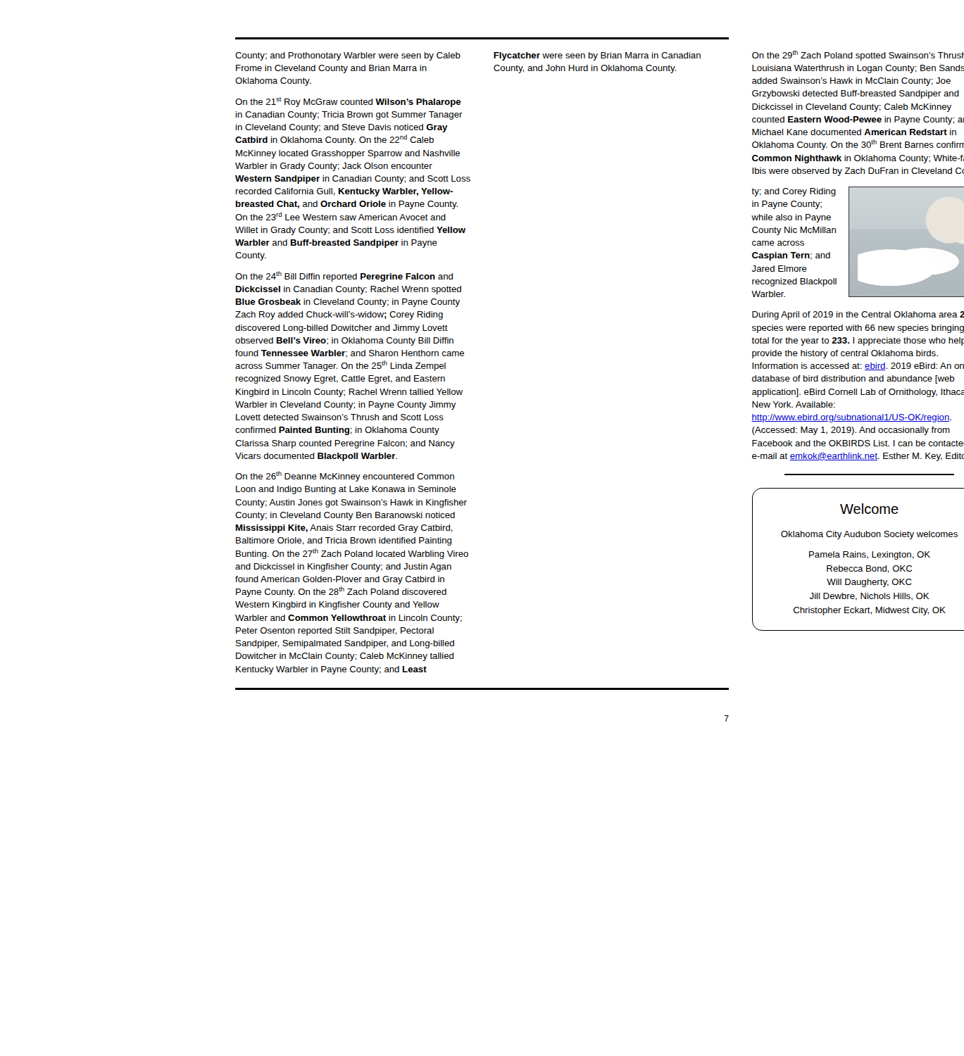County; and Prothonotary Warbler were seen by Caleb Frome in Cleveland County and Brian Marra in Oklahoma County.
On the 21st Roy McGraw counted Wilson’s Phalarope in Canadian County; Tricia Brown got Summer Tanager in Cleveland County; and Steve Davis noticed Gray Catbird in Oklahoma County. On the 22nd Caleb McKinney located Grasshopper Sparrow and Nashville Warbler in Grady County; Jack Olson encounter Western Sandpiper in Canadian County; and Scott Loss recorded California Gull, Kentucky Warbler, Yellow-breasted Chat, and Orchard Oriole in Payne County. On the 23rd Lee Western saw American Avocet and Willet in Grady County; and Scott Loss identified Yellow Warbler and Buff-breasted Sandpiper in Payne County.
On the 24th Bill Diffin reported Peregrine Falcon and Dickcissel in Canadian County; Rachel Wrenn spotted Blue Grosbeak in Cleveland County; in Payne County Zach Roy added Chuck-will’s-widow; Corey Riding discovered Long-billed Dowitcher and Jimmy Lovett observed Bell’s Vireo; in Oklahoma County Bill Diffin found Tennessee Warbler; and Sharon Henthorn came across Summer Tanager. On the 25th Linda Zempel recognized Snowy Egret, Cattle Egret, and Eastern Kingbird in Lincoln County; Rachel Wrenn tallied Yellow Warbler in Cleveland County; in Payne County Jimmy Lovett detected Swainson’s Thrush and Scott Loss confirmed Painted Bunting; in Oklahoma County Clarissa Sharp counted Peregrine Falcon; and Nancy Vicars documented Blackpoll Warbler.
On the 26th Deanne McKinney encountered Common Loon and Indigo Bunting at Lake Konawa in Seminole County; Austin Jones got Swainson’s Hawk in Kingfisher County; in Cleveland County Ben Baranowski noticed Mississippi Kite, Anais Starr recorded Gray Catbird, Baltimore Oriole, and Tricia Brown identified Painting Bunting. On the 27th Zach Poland located Warbling Vireo and Dickcissel in Kingfisher County; and Justin Agan found American Golden-Plover and Gray Catbird in Payne County. On the 28th Zach Poland discovered Western Kingbird in Kingfisher County and Yellow Warbler and Common Yellowthroat in Lincoln County; Peter Osenton reported Stilt Sandpiper, Pectoral Sandpiper, Semipalmated Sandpiper, and Long-billed Dowitcher in McClain County; Caleb McKinney tallied Kentucky Warbler in Payne County; and Least Flycatcher were seen by Brian Marra in Canadian County, and John Hurd in Oklahoma County.
On the 29th Zach Poland spotted Swainson’s Thrush, Louisiana Waterthrush in Logan County; Ben Sandstrom added Swainson’s Hawk in McClain County; Joe Grzybowski detected Buff-breasted Sandpiper and Dickcissel in Cleveland County; Caleb McKinney counted Eastern Wood-Pewee in Payne County; and Michael Kane documented American Redstart in Oklahoma County. On the 30th Brent Barnes confirmed Common Nighthawk in Oklahoma County; White-faced Ibis were observed by Zach DuFran in Cleveland Coun-
ty; and Corey Riding in Payne County; while also in Payne County Nic McMillan came across Caspian Tern; and Jared Elmore recognized Blackpoll Warbler.
During April of 2019 in the Central Oklahoma area 207 species were reported with 66 new species bringing the total for the year to 233. I appreciate those who help provide the history of central Oklahoma birds. Information is accessed at: ebird. 2019 eBird: An online database of bird distribution and abundance [web application]. eBird Cornell Lab of Ornithology, Ithaca, New York. Available: http://www.ebird.org/subnational1/US-OK/region. (Accessed: May 1, 2019). And occasionally from Facebook and the OKBIRDS List. I can be contacted by e-mail at emkok@earthlink.net. Esther M. Key, Editor.
Welcome
Oklahoma City Audubon Society welcomes
Pamela Rains, Lexington, OK
Rebecca Bond, OKC
Will Daugherty, OKC
Jill Dewbre, Nichols Hills, OK
Christopher Eckart, Midwest City, OK
7